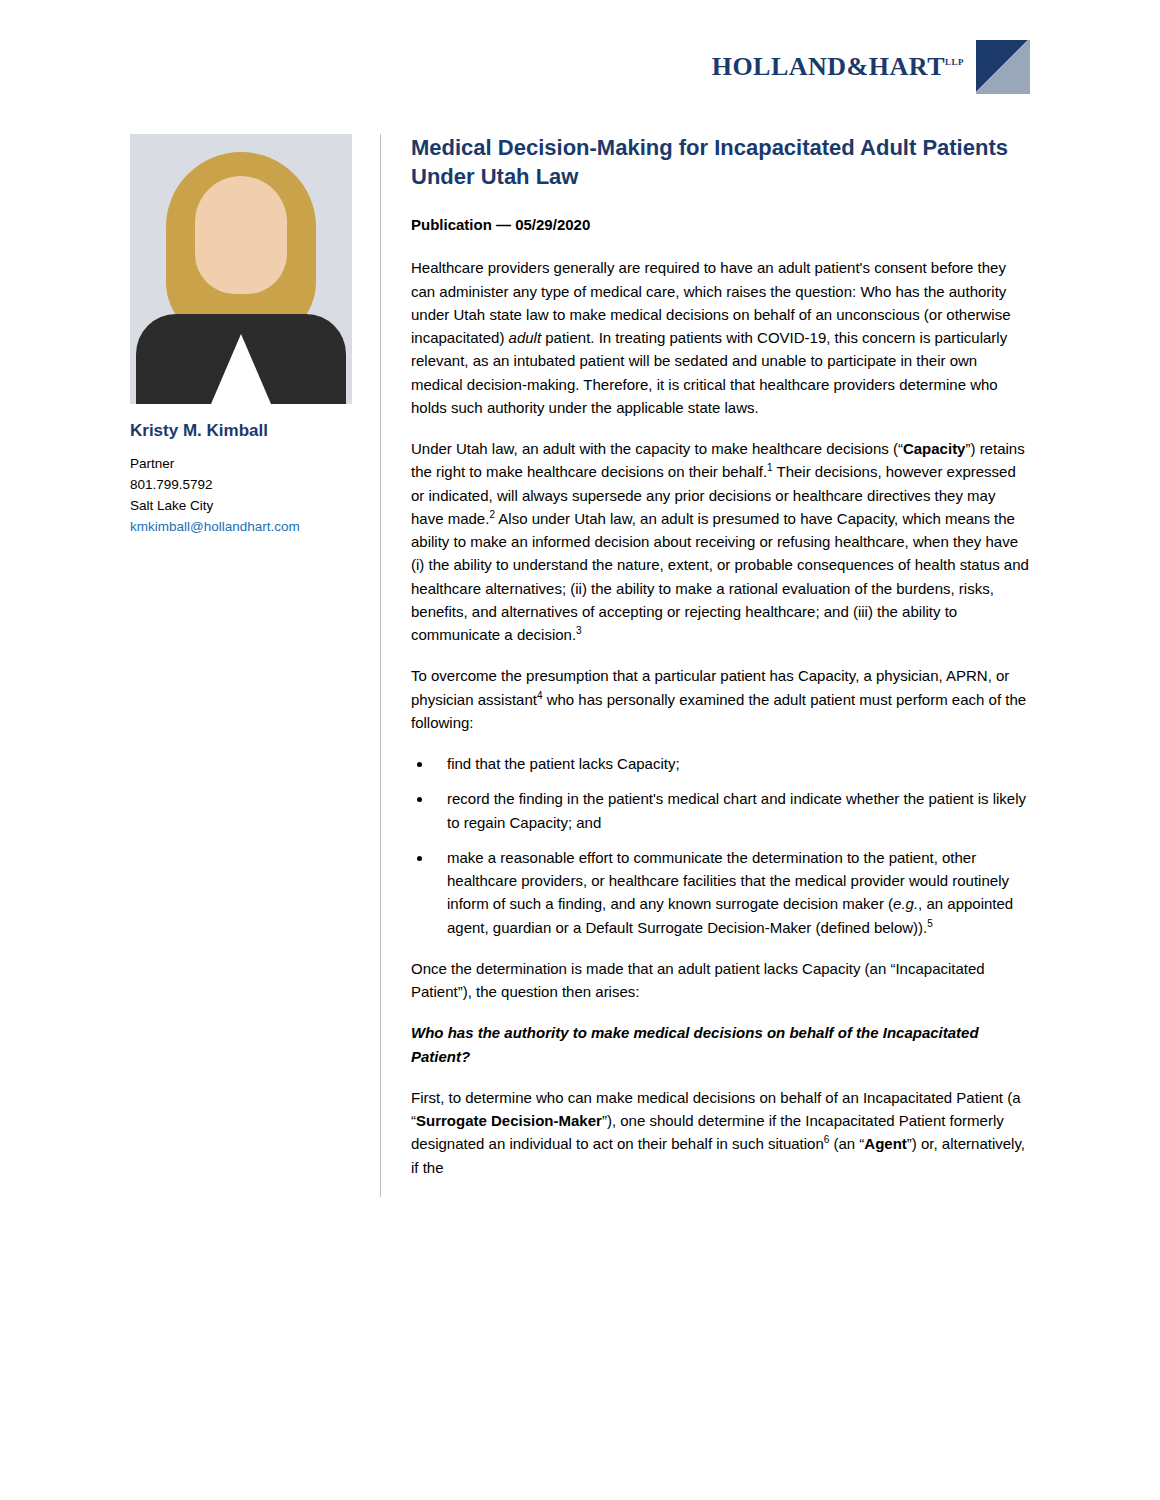HOLLAND&HARTLLP
Kristy M. Kimball
Partner
801.799.5792
Salt Lake City
kmkimball@hollandhart.com
Medical Decision-Making for Incapacitated Adult Patients Under Utah Law
Publication — 05/29/2020
Healthcare providers generally are required to have an adult patient's consent before they can administer any type of medical care, which raises the question: Who has the authority under Utah state law to make medical decisions on behalf of an unconscious (or otherwise incapacitated) adult patient. In treating patients with COVID-19, this concern is particularly relevant, as an intubated patient will be sedated and unable to participate in their own medical decision-making. Therefore, it is critical that healthcare providers determine who holds such authority under the applicable state laws.
Under Utah law, an adult with the capacity to make healthcare decisions (“Capacity”) retains the right to make healthcare decisions on their behalf.1 Their decisions, however expressed or indicated, will always supersede any prior decisions or healthcare directives they may have made.2 Also under Utah law, an adult is presumed to have Capacity, which means the ability to make an informed decision about receiving or refusing healthcare, when they have (i) the ability to understand the nature, extent, or probable consequences of health status and healthcare alternatives; (ii) the ability to make a rational evaluation of the burdens, risks, benefits, and alternatives of accepting or rejecting healthcare; and (iii) the ability to communicate a decision.3
To overcome the presumption that a particular patient has Capacity, a physician, APRN, or physician assistant4 who has personally examined the adult patient must perform each of the following:
find that the patient lacks Capacity;
record the finding in the patient's medical chart and indicate whether the patient is likely to regain Capacity; and
make a reasonable effort to communicate the determination to the patient, other healthcare providers, or healthcare facilities that the medical provider would routinely inform of such a finding, and any known surrogate decision maker (e.g., an appointed agent, guardian or a Default Surrogate Decision-Maker (defined below)).5
Once the determination is made that an adult patient lacks Capacity (an “Incapacitated Patient”), the question then arises:
Who has the authority to make medical decisions on behalf of the Incapacitated Patient?
First, to determine who can make medical decisions on behalf of an Incapacitated Patient (a “Surrogate Decision-Maker”), one should determine if the Incapacitated Patient formerly designated an individual to act on their behalf in such situation6 (an “Agent”) or, alternatively, if the